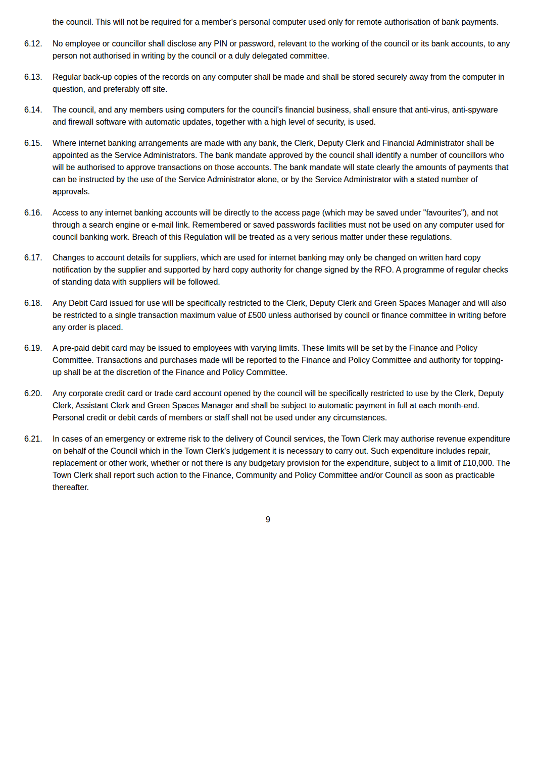the council. This will not be required for a member's personal computer used only for remote authorisation of bank payments.
6.12. No employee or councillor shall disclose any PIN or password, relevant to the working of the council or its bank accounts, to any person not authorised in writing by the council or a duly delegated committee.
6.13. Regular back-up copies of the records on any computer shall be made and shall be stored securely away from the computer in question, and preferably off site.
6.14. The council, and any members using computers for the council's financial business, shall ensure that anti-virus, anti-spyware and firewall software with automatic updates, together with a high level of security, is used.
6.15. Where internet banking arrangements are made with any bank, the Clerk, Deputy Clerk and Financial Administrator shall be appointed as the Service Administrators. The bank mandate approved by the council shall identify a number of councillors who will be authorised to approve transactions on those accounts. The bank mandate will state clearly the amounts of payments that can be instructed by the use of the Service Administrator alone, or by the Service Administrator with a stated number of approvals.
6.16. Access to any internet banking accounts will be directly to the access page (which may be saved under "favourites"), and not through a search engine or e-mail link. Remembered or saved passwords facilities must not be used on any computer used for council banking work. Breach of this Regulation will be treated as a very serious matter under these regulations.
6.17. Changes to account details for suppliers, which are used for internet banking may only be changed on written hard copy notification by the supplier and supported by hard copy authority for change signed by the RFO. A programme of regular checks of standing data with suppliers will be followed.
6.18. Any Debit Card issued for use will be specifically restricted to the Clerk, Deputy Clerk and Green Spaces Manager and will also be restricted to a single transaction maximum value of £500 unless authorised by council or finance committee in writing before any order is placed.
6.19. A pre-paid debit card may be issued to employees with varying limits. These limits will be set by the Finance and Policy Committee. Transactions and purchases made will be reported to the Finance and Policy Committee and authority for topping-up shall be at the discretion of the Finance and Policy Committee.
6.20. Any corporate credit card or trade card account opened by the council will be specifically restricted to use by the Clerk, Deputy Clerk, Assistant Clerk and Green Spaces Manager and shall be subject to automatic payment in full at each month-end. Personal credit or debit cards of members or staff shall not be used under any circumstances.
6.21. In cases of an emergency or extreme risk to the delivery of Council services, the Town Clerk may authorise revenue expenditure on behalf of the Council which in the Town Clerk's judgement it is necessary to carry out. Such expenditure includes repair, replacement or other work, whether or not there is any budgetary provision for the expenditure, subject to a limit of £10,000. The Town Clerk shall report such action to the Finance, Community and Policy Committee and/or Council as soon as practicable thereafter.
9